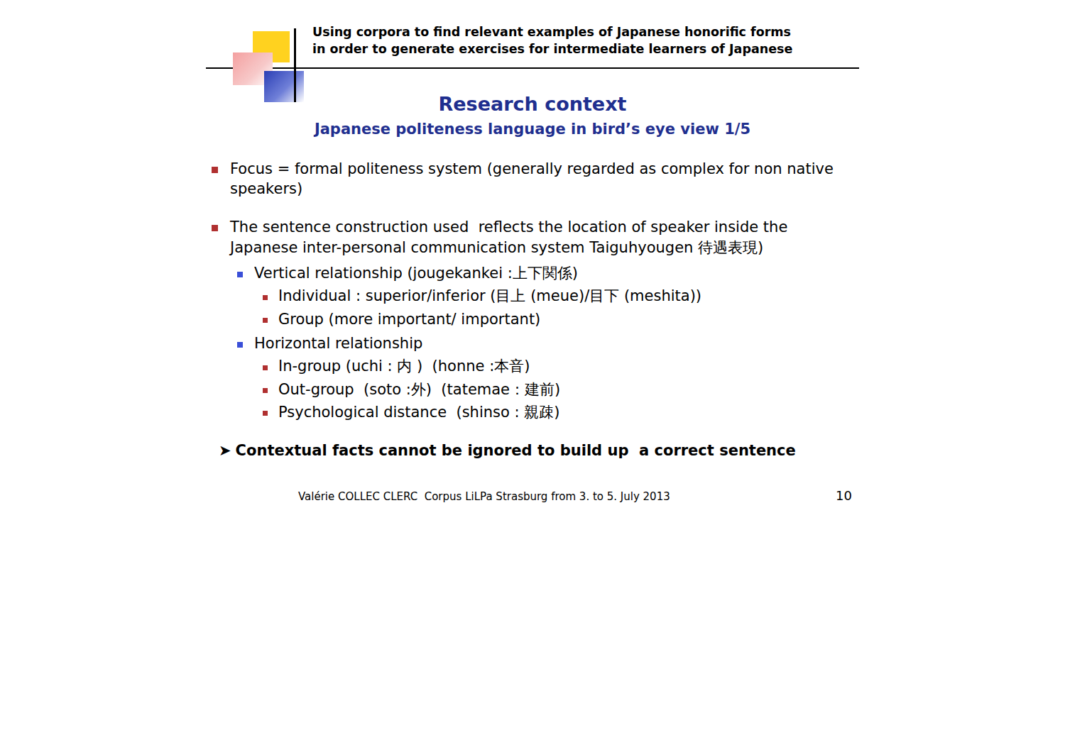Using corpora to find relevant examples of Japanese honorific forms
in order to generate exercises for intermediate learners of Japanese
Research context
Japanese politeness language in bird’s eye view 1/5
Focus = formal politeness system (generally regarded as complex for non native speakers)
The sentence construction used reflects the location of speaker inside the Japanese inter-personal communication system Taiguhyougen 待遇表現)
Vertical relationship (jougekankei :上下関係)
Individual : superior/inferior (目上 (meue)/目下 (meshita))
Group (more important/ important)
Horizontal relationship
In-group (uchi : 内 ) (honne :本音)
Out-group (soto :外) (tatemae：建前)
Psychological distance (shinso : 親疎)
➤Contextual facts cannot be ignored to build up a correct sentence
Valérie COLLEC CLERC Corpus LiLPa Strasburg from 3. to 5. July 2013
10